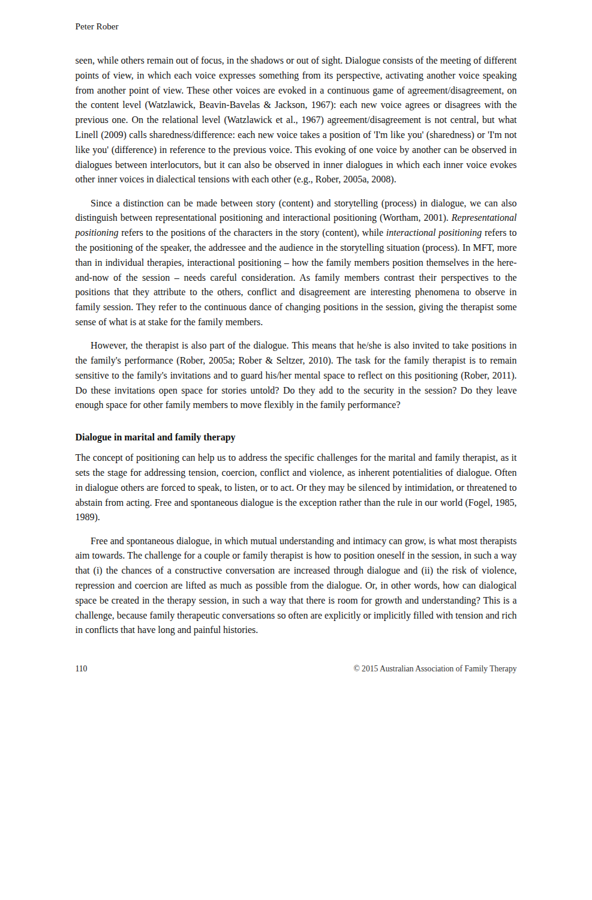Peter Rober
seen, while others remain out of focus, in the shadows or out of sight. Dialogue consists of the meeting of different points of view, in which each voice expresses something from its perspective, activating another voice speaking from another point of view. These other voices are evoked in a continuous game of agreement/disagreement, on the content level (Watzlawick, Beavin-Bavelas & Jackson, 1967): each new voice agrees or disagrees with the previous one. On the relational level (Watzlawick et al., 1967) agreement/disagreement is not central, but what Linell (2009) calls sharedness/difference: each new voice takes a position of 'I'm like you' (sharedness) or 'I'm not like you' (difference) in reference to the previous voice. This evoking of one voice by another can be observed in dialogues between interlocutors, but it can also be observed in inner dialogues in which each inner voice evokes other inner voices in dialectical tensions with each other (e.g., Rober, 2005a, 2008).
Since a distinction can be made between story (content) and storytelling (process) in dialogue, we can also distinguish between representational positioning and interactional positioning (Wortham, 2001). Representational positioning refers to the positions of the characters in the story (content), while interactional positioning refers to the positioning of the speaker, the addressee and the audience in the storytelling situation (process). In MFT, more than in individual therapies, interactional positioning – how the family members position themselves in the here-and-now of the session – needs careful consideration. As family members contrast their perspectives to the positions that they attribute to the others, conflict and disagreement are interesting phenomena to observe in family session. They refer to the continuous dance of changing positions in the session, giving the therapist some sense of what is at stake for the family members.
However, the therapist is also part of the dialogue. This means that he/she is also invited to take positions in the family's performance (Rober, 2005a; Rober & Seltzer, 2010). The task for the family therapist is to remain sensitive to the family's invitations and to guard his/her mental space to reflect on this positioning (Rober, 2011). Do these invitations open space for stories untold? Do they add to the security in the session? Do they leave enough space for other family members to move flexibly in the family performance?
Dialogue in marital and family therapy
The concept of positioning can help us to address the specific challenges for the marital and family therapist, as it sets the stage for addressing tension, coercion, conflict and violence, as inherent potentialities of dialogue. Often in dialogue others are forced to speak, to listen, or to act. Or they may be silenced by intimidation, or threatened to abstain from acting. Free and spontaneous dialogue is the exception rather than the rule in our world (Fogel, 1985, 1989).
Free and spontaneous dialogue, in which mutual understanding and intimacy can grow, is what most therapists aim towards. The challenge for a couple or family therapist is how to position oneself in the session, in such a way that (i) the chances of a constructive conversation are increased through dialogue and (ii) the risk of violence, repression and coercion are lifted as much as possible from the dialogue. Or, in other words, how can dialogical space be created in the therapy session, in such a way that there is room for growth and understanding? This is a challenge, because family therapeutic conversations so often are explicitly or implicitly filled with tension and rich in conflicts that have long and painful histories.
110 © 2015 Australian Association of Family Therapy